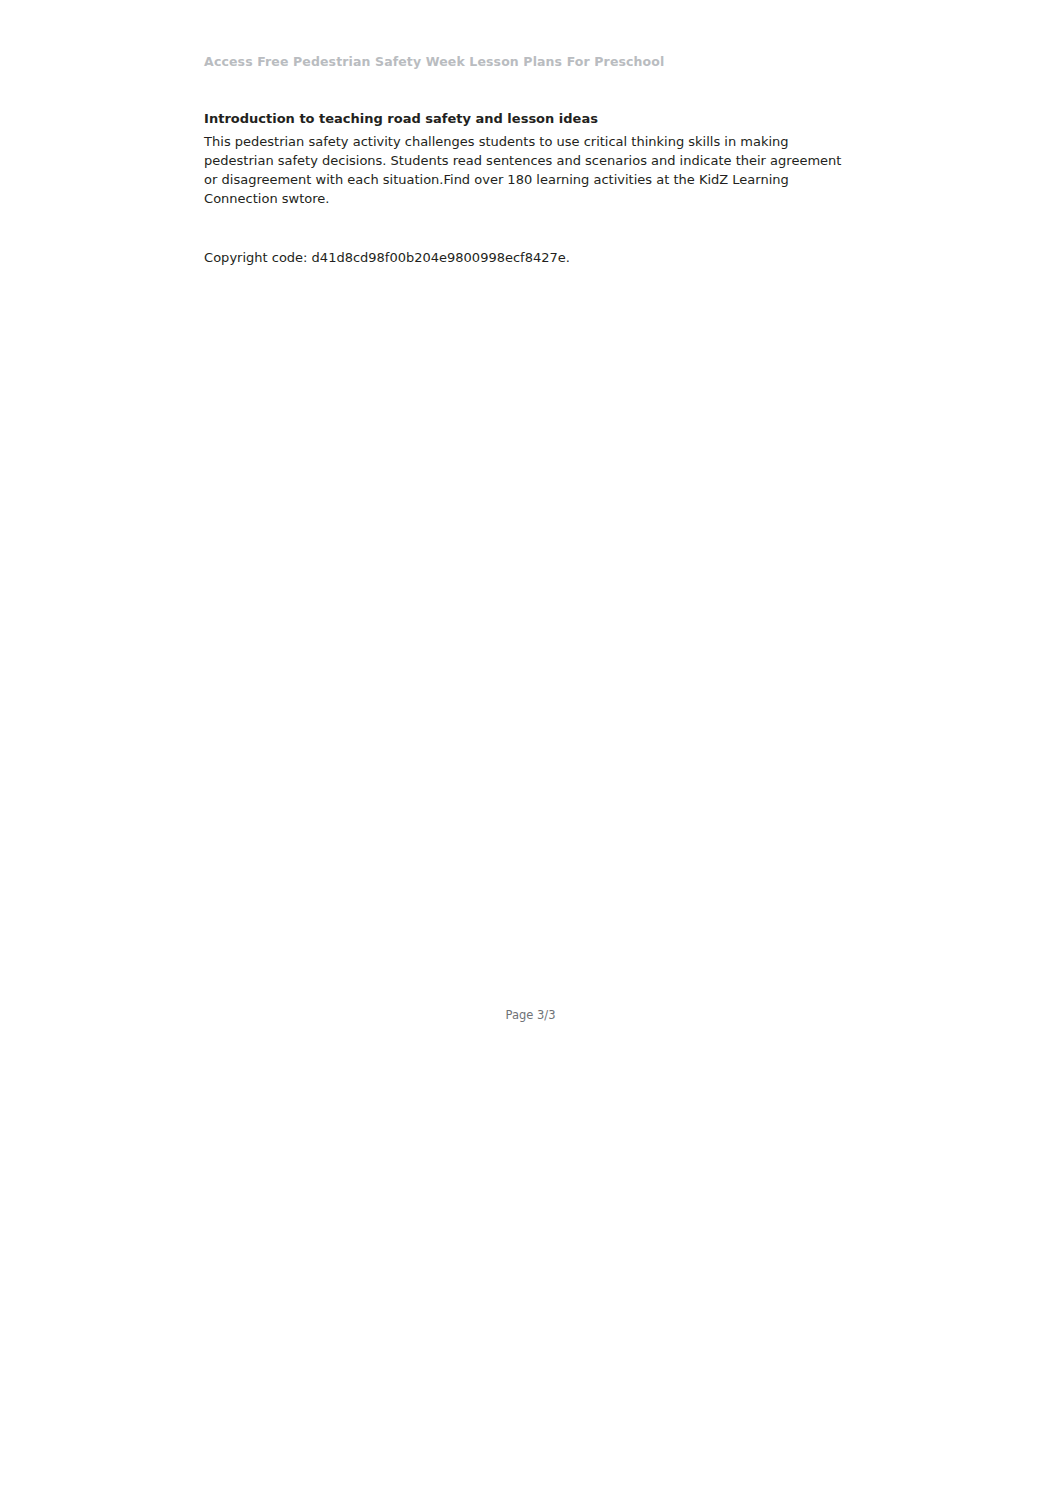Access Free Pedestrian Safety Week Lesson Plans For Preschool
Introduction to teaching road safety and lesson ideas
This pedestrian safety activity challenges students to use critical thinking skills in making pedestrian safety decisions. Students read sentences and scenarios and indicate their agreement or disagreement with each situation.Find over 180 learning activities at the KidZ Learning Connection swtore.
Copyright code: d41d8cd98f00b204e9800998ecf8427e.
Page 3/3